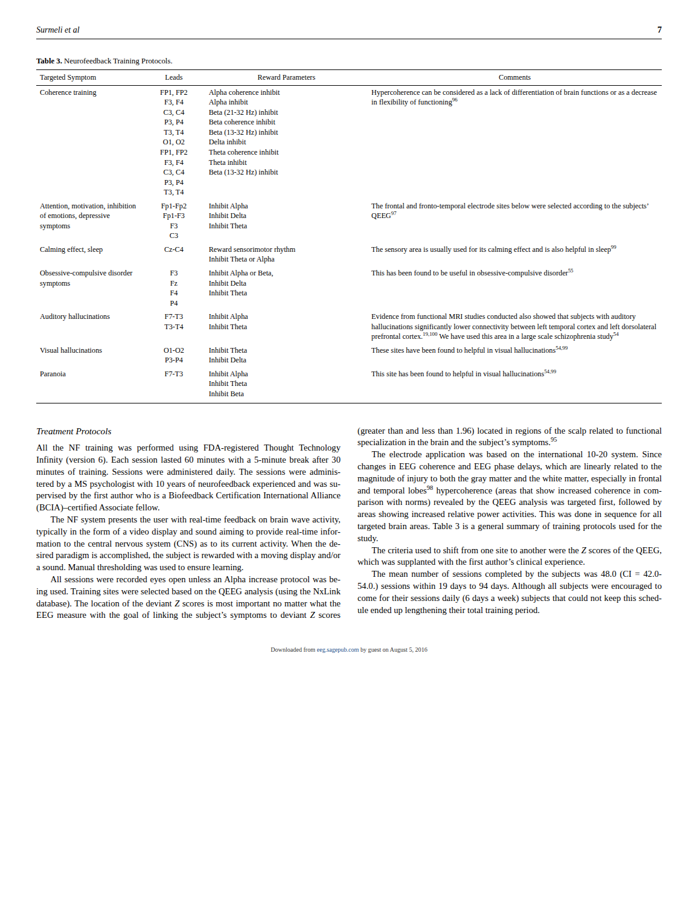Surmeli et al 7
Table 3. Neurofeedback Training Protocols.
| Targeted Symptom | Leads | Reward Parameters | Comments |
| --- | --- | --- | --- |
| Coherence training | FP1, FP2 F3, F4 C3, C4 P3, P4 T3, T4 O1, O2 FP1, FP2 F3, F4 C3, C4 P3, P4 T3, T4 | Alpha coherence inhibit Alpha inhibit Beta (21-32 Hz) inhibit Beta coherence inhibit Beta (13-32 Hz) inhibit Delta inhibit Theta coherence inhibit Theta inhibit Beta (13-32 Hz) inhibit | Hypercoherence can be considered as a lack of differentiation of brain functions or as a decrease in flexibility of functioning 96 |
| Attention, motivation, inhibition of emotions, depressive symptoms | Fp1-Fp2 Fp1-F3 F3 C3 | Inhibit Alpha Inhibit Delta Inhibit Theta | The frontal and fronto-temporal electrode sites below were selected according to the subjects’ QEEG 97 |
| Calming effect, sleep | Cz-C4 | Reward sensorimotor rhythm Inhibit Theta or Alpha | The sensory area is usually used for its calming effect and is also helpful in sleep 99 |
| Obsessive-compulsive disorder symptoms | F3 Fz F4 P4 | Inhibit Alpha or Beta, Inhibit Delta Inhibit Theta | This has been found to be useful in obsessive-compulsive disorder 55 |
| Auditory hallucinations | F7-T3 T3-T4 | Inhibit Alpha Inhibit Theta | Evidence from functional MRI studies conducted also showed that subjects with auditory hallucinations significantly lower connectivity between left temporal cortex and left dorsolateral prefrontal cortex. 19,100 We have used this area in a large scale schizophrenia study 54 |
| Visual hallucinations | O1-O2 P3-P4 | Inhibit Theta Inhibit Delta | These sites have been found to helpful in visual hallucinations 54,99 |
| Paranoia | F7-T3 | Inhibit Alpha Inhibit Theta Inhibit Beta | This site has been found to helpful in visual hallucinations 54,99 |
Treatment Protocols
All the NF training was performed using FDA-registered Thought Technology Infinity (version 6). Each session lasted 60 minutes with a 5-minute break after 30 minutes of training. Sessions were administered daily. The sessions were administered by a MS psychologist with 10 years of neurofeedback experienced and was supervised by the first author who is a Biofeedback Certification International Alliance (BCIA)–certified Associate fellow.
The NF system presents the user with real-time feedback on brain wave activity, typically in the form of a video display and sound aiming to provide real-time information to the central nervous system (CNS) as to its current activity. When the desired paradigm is accomplished, the subject is rewarded with a moving display and/or a sound. Manual thresholding was used to ensure learning.
All sessions were recorded eyes open unless an Alpha increase protocol was being used. Training sites were selected based on the QEEG analysis (using the NxLink database). The location of the deviant Z scores is most important no matter what the EEG measure with the goal of linking the subject’s symptoms to deviant Z scores (greater than and less than 1.96) located in regions of the scalp related to functional specialization in the brain and the subject’s symptoms.95
The electrode application was based on the international 10-20 system. Since changes in EEG coherence and EEG phase delays, which are linearly related to the magnitude of injury to both the gray matter and the white matter, especially in frontal and temporal lobes98 hypercoherence (areas that show increased coherence in comparison with norms) revealed by the QEEG analysis was targeted first, followed by areas showing increased relative power activities. This was done in sequence for all targeted brain areas. Table 3 is a general summary of training protocols used for the study.
The criteria used to shift from one site to another were the Z scores of the QEEG, which was supplanted with the first author’s clinical experience.
The mean number of sessions completed by the subjects was 48.0 (CI = 42.0-54.0.) sessions within 19 days to 94 days. Although all subjects were encouraged to come for their sessions daily (6 days a week) subjects that could not keep this schedule ended up lengthening their total training period.
Downloaded from eeg.sagepub.com by guest on August 5, 2016